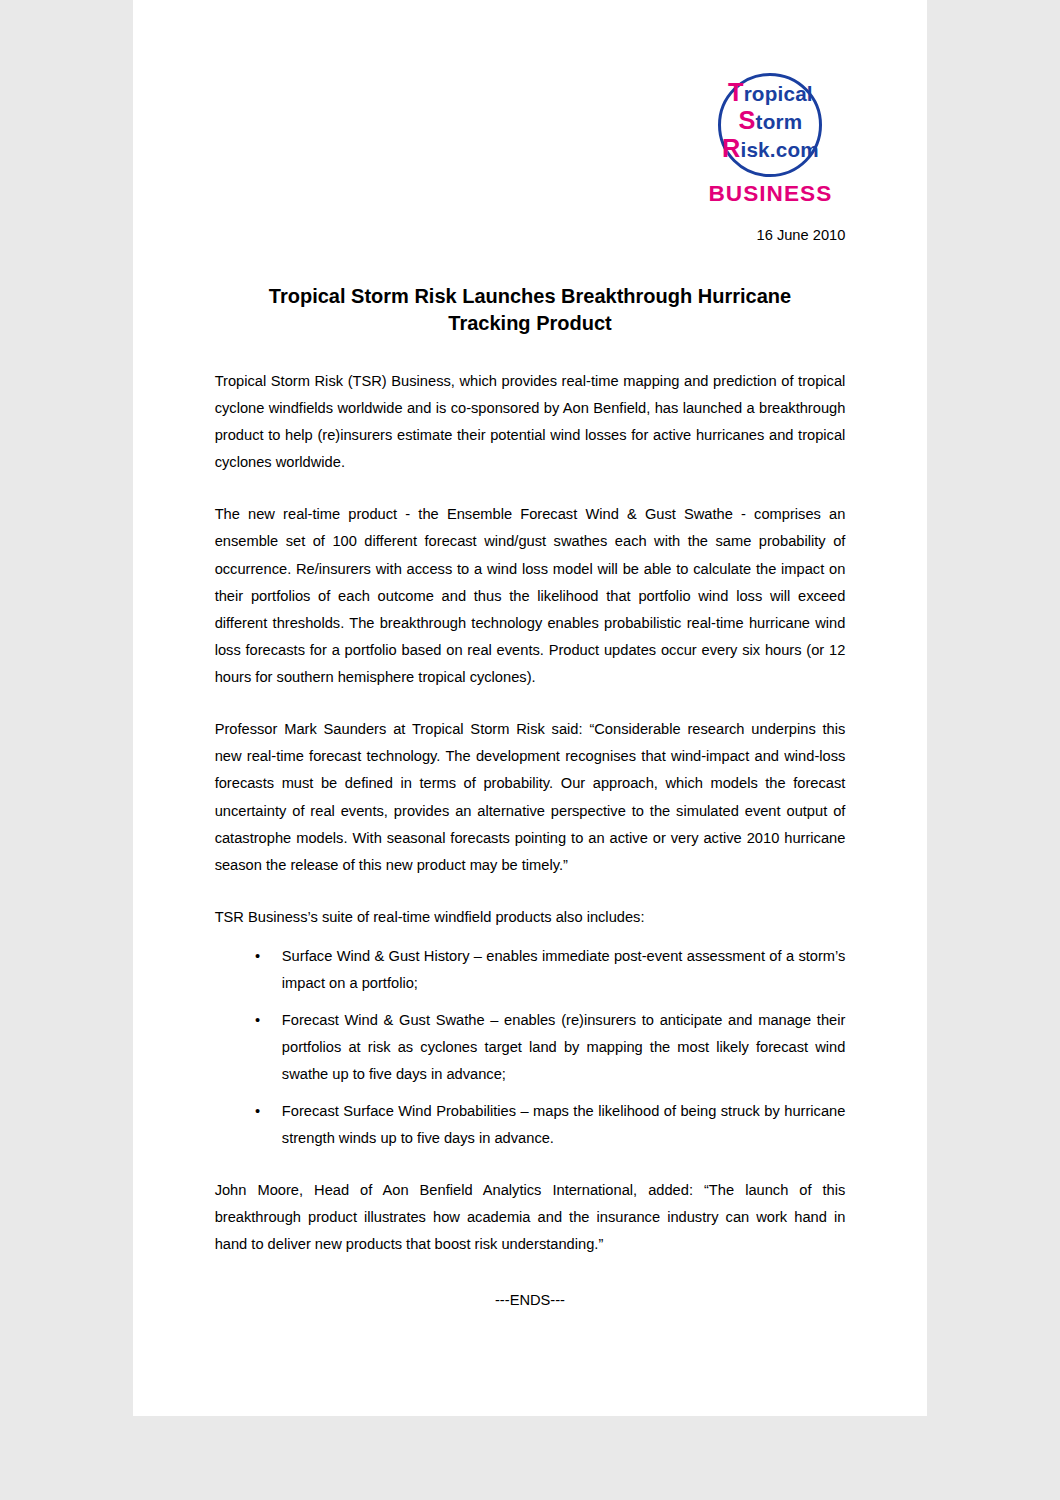Tropical Storm Risk.com
BUSINESS
16 June 2010
Tropical Storm Risk Launches Breakthrough Hurricane
Tracking Product
Tropical Storm Risk (TSR) Business, which provides real-time mapping and prediction of tropical cyclone windfields worldwide and is co-sponsored by Aon Benfield, has launched a breakthrough product to help (re)insurers estimate their potential wind losses for active hurricanes and tropical cyclones worldwide.
The new real-time product - the Ensemble Forecast Wind & Gust Swathe - comprises an ensemble set of 100 different forecast wind/gust swathes each with the same probability of occurrence. Re/insurers with access to a wind loss model will be able to calculate the impact on their portfolios of each outcome and thus the likelihood that portfolio wind loss will exceed different thresholds. The breakthrough technology enables probabilistic real-time hurricane wind loss forecasts for a portfolio based on real events. Product updates occur every six hours (or 12 hours for southern hemisphere tropical cyclones).
Professor Mark Saunders at Tropical Storm Risk said: “Considerable research underpins this new real-time forecast technology. The development recognises that wind-impact and wind-loss forecasts must be defined in terms of probability. Our approach, which models the forecast uncertainty of real events, provides an alternative perspective to the simulated event output of catastrophe models. With seasonal forecasts pointing to an active or very active 2010 hurricane season the release of this new product may be timely.”
TSR Business’s suite of real-time windfield products also includes:
Surface Wind & Gust History – enables immediate post-event assessment of a storm’s impact on a portfolio;
Forecast Wind & Gust Swathe – enables (re)insurers to anticipate and manage their portfolios at risk as cyclones target land by mapping the most likely forecast wind swathe up to five days in advance;
Forecast Surface Wind Probabilities – maps the likelihood of being struck by hurricane strength winds up to five days in advance.
John Moore, Head of Aon Benfield Analytics International, added: “The launch of this breakthrough product illustrates how academia and the insurance industry can work hand in hand to deliver new products that boost risk understanding.”
---ENDS---